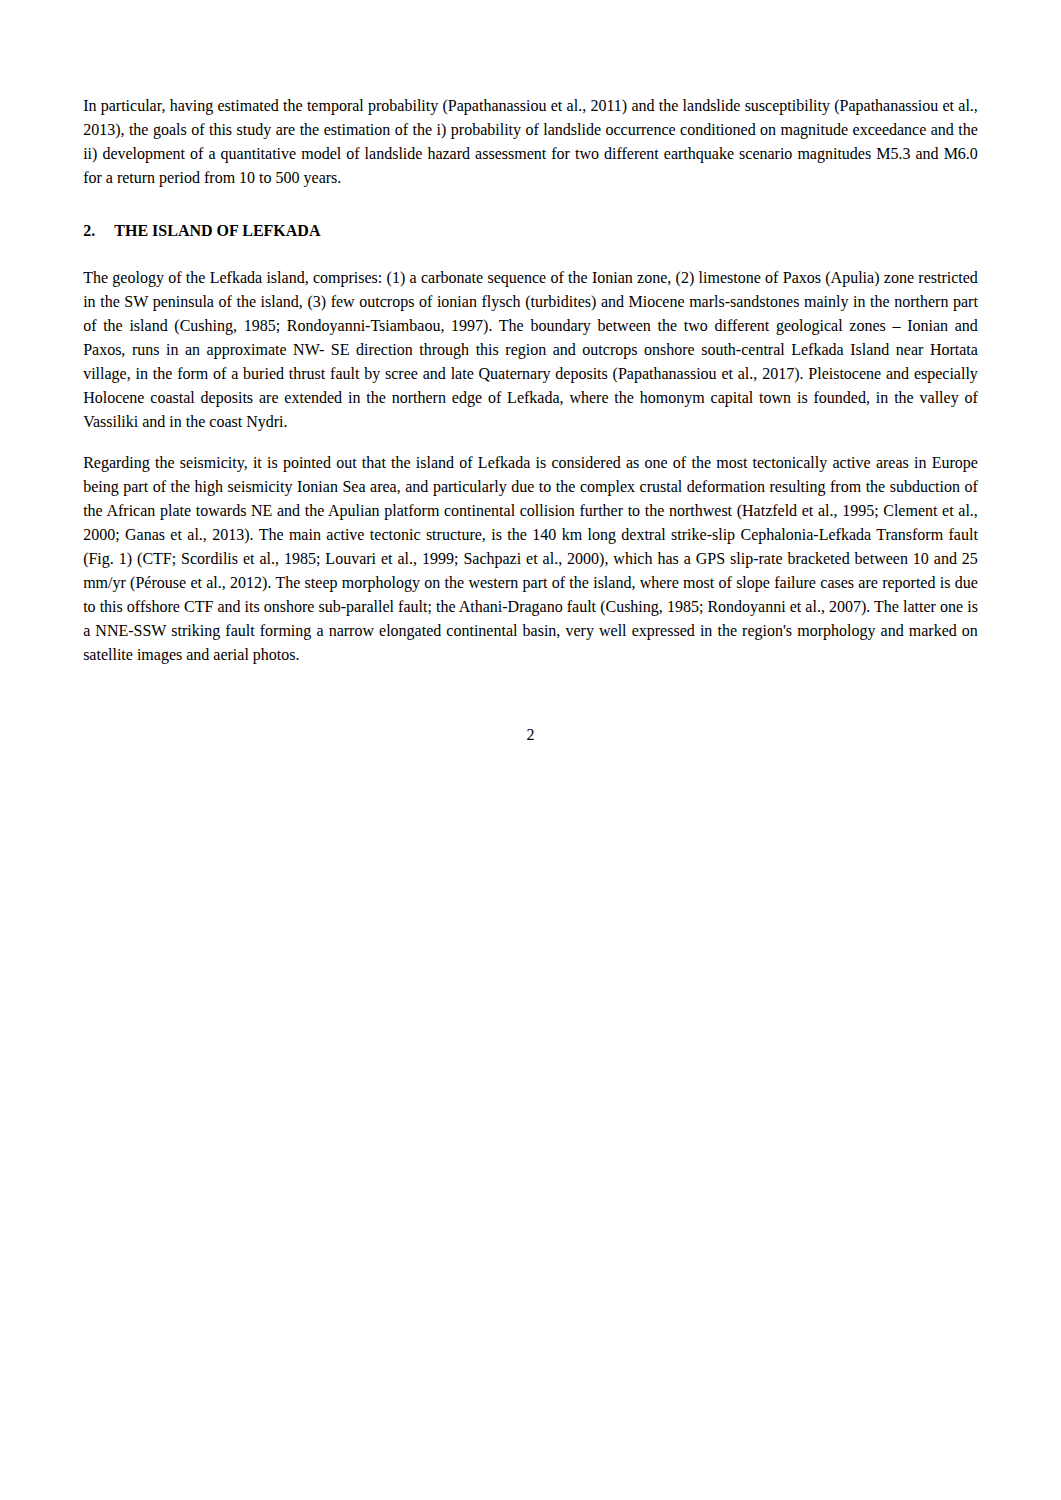In particular, having estimated the temporal probability (Papathanassiou et al., 2011) and the landslide susceptibility (Papathanassiou et al., 2013), the goals of this study are the estimation of the i) probability of landslide occurrence conditioned on magnitude exceedance and the ii) development of a quantitative model of landslide hazard assessment for two different earthquake scenario magnitudes M5.3 and M6.0 for a return period from 10 to 500 years.
2. THE ISLAND OF LEFKADA
The geology of the Lefkada island, comprises: (1) a carbonate sequence of the Ionian zone, (2) limestone of Paxos (Apulia) zone restricted in the SW peninsula of the island, (3) few outcrops of ionian flysch (turbidites) and Miocene marls-sandstones mainly in the northern part of the island (Cushing, 1985; Rondoyanni-Tsiambaou, 1997). The boundary between the two different geological zones – Ionian and Paxos, runs in an approximate NW- SE direction through this region and outcrops onshore south-central Lefkada Island near Hortata village, in the form of a buried thrust fault by scree and late Quaternary deposits (Papathanassiou et al., 2017). Pleistocene and especially Holocene coastal deposits are extended in the northern edge of Lefkada, where the homonym capital town is founded, in the valley of Vassiliki and in the coast Nydri.
Regarding the seismicity, it is pointed out that the island of Lefkada is considered as one of the most tectonically active areas in Europe being part of the high seismicity Ionian Sea area, and particularly due to the complex crustal deformation resulting from the subduction of the African plate towards NE and the Apulian platform continental collision further to the northwest (Hatzfeld et al., 1995; Clement et al., 2000; Ganas et al., 2013). The main active tectonic structure, is the 140 km long dextral strike-slip Cephalonia-Lefkada Transform fault (Fig. 1) (CTF; Scordilis et al., 1985; Louvari et al., 1999; Sachpazi et al., 2000), which has a GPS slip-rate bracketed between 10 and 25 mm/yr (Pérouse et al., 2012). The steep morphology on the western part of the island, where most of slope failure cases are reported is due to this offshore CTF and its onshore sub-parallel fault; the Athani-Dragano fault (Cushing, 1985; Rondoyanni et al., 2007). The latter one is a NNE-SSW striking fault forming a narrow elongated continental basin, very well expressed in the region's morphology and marked on satellite images and aerial photos.
2